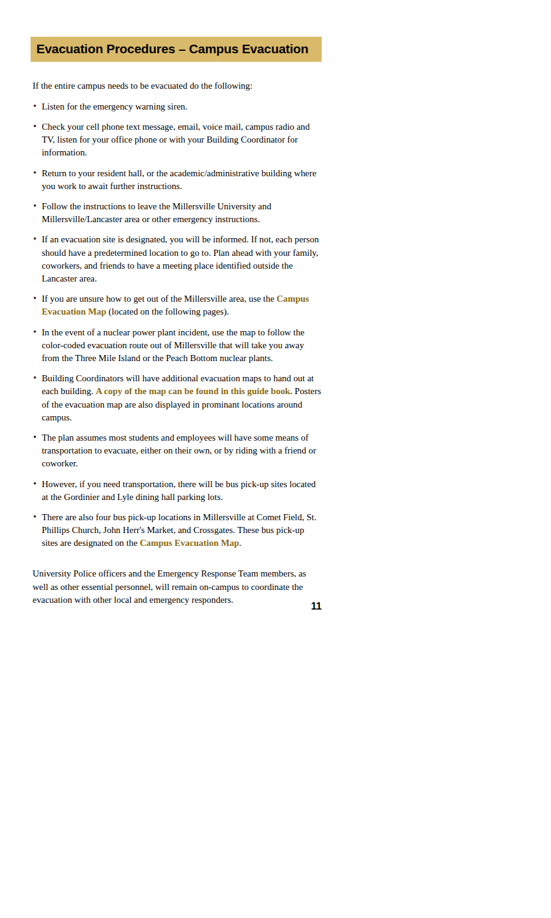Evacuation Procedures – Campus Evacuation
If the entire campus needs to be evacuated do the following:
Listen for the emergency warning siren.
Check your cell phone text message, email, voice mail, campus radio and TV, listen for your office phone or with your Building Coordinator for information.
Return to your resident hall, or the academic/administrative building where you work to await further instructions.
Follow the instructions to leave the Millersville University and Millersville/Lancaster area or other emergency instructions.
If an evacuation site is designated, you will be informed. If not, each person should have a predetermined location to go to. Plan ahead with your family, coworkers, and friends to have a meeting place identified outside the Lancaster area.
If you are unsure how to get out of the Millersville area, use the Campus Evacuation Map (located on the following pages).
In the event of a nuclear power plant incident, use the map to follow the color-coded evacuation route out of Millersville that will take you away from the Three Mile Island or the Peach Bottom nuclear plants.
Building Coordinators will have additional evacuation maps to hand out at each building. A copy of the map can be found in this guide book. Posters of the evacuation map are also displayed in prominant locations around campus.
The plan assumes most students and employees will have some means of transportation to evacuate, either on their own, or by riding with a friend or coworker.
However, if you need transportation, there will be bus pick-up sites located at the Gordinier and Lyle dining hall parking lots.
There are also four bus pick-up locations in Millersville at Comet Field, St. Phillips Church, John Herr's Market, and Crossgates. These bus pick-up sites are designated on the Campus Evacuation Map.
University Police officers and the Emergency Response Team members, as well as other essential personnel, will remain on-campus to coordinate the evacuation with other local and emergency responders.
11